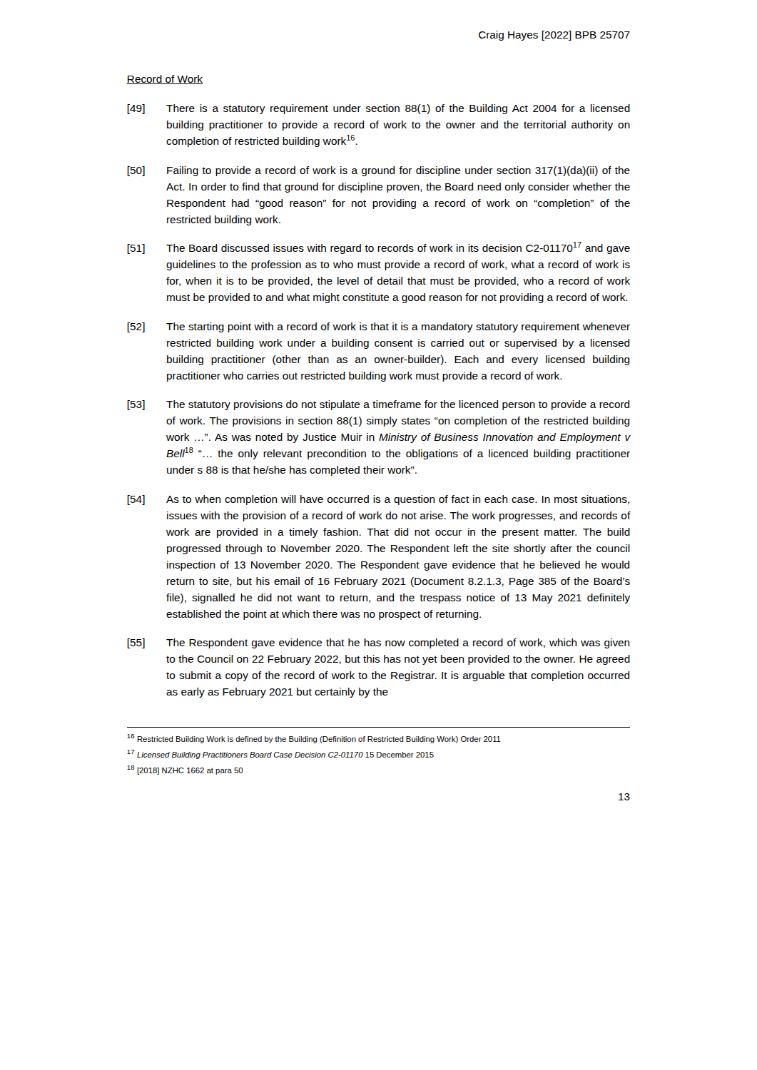Craig Hayes [2022] BPB 25707
Record of Work
[49] There is a statutory requirement under section 88(1) of the Building Act 2004 for a licensed building practitioner to provide a record of work to the owner and the territorial authority on completion of restricted building work16.
[50] Failing to provide a record of work is a ground for discipline under section 317(1)(da)(ii) of the Act. In order to find that ground for discipline proven, the Board need only consider whether the Respondent had “good reason” for not providing a record of work on “completion” of the restricted building work.
[51] The Board discussed issues with regard to records of work in its decision C2-0117017 and gave guidelines to the profession as to who must provide a record of work, what a record of work is for, when it is to be provided, the level of detail that must be provided, who a record of work must be provided to and what might constitute a good reason for not providing a record of work.
[52] The starting point with a record of work is that it is a mandatory statutory requirement whenever restricted building work under a building consent is carried out or supervised by a licensed building practitioner (other than as an owner-builder). Each and every licensed building practitioner who carries out restricted building work must provide a record of work.
[53] The statutory provisions do not stipulate a timeframe for the licenced person to provide a record of work. The provisions in section 88(1) simply states “on completion of the restricted building work …”. As was noted by Justice Muir in Ministry of Business Innovation and Employment v Bell18 “… the only relevant precondition to the obligations of a licenced building practitioner under s 88 is that he/she has completed their work”.
[54] As to when completion will have occurred is a question of fact in each case. In most situations, issues with the provision of a record of work do not arise. The work progresses, and records of work are provided in a timely fashion. That did not occur in the present matter. The build progressed through to November 2020. The Respondent left the site shortly after the council inspection of 13 November 2020. The Respondent gave evidence that he believed he would return to site, but his email of 16 February 2021 (Document 8.2.1.3, Page 385 of the Board’s file), signalled he did not want to return, and the trespass notice of 13 May 2021 definitely established the point at which there was no prospect of returning.
[55] The Respondent gave evidence that he has now completed a record of work, which was given to the Council on 22 February 2022, but this has not yet been provided to the owner. He agreed to submit a copy of the record of work to the Registrar. It is arguable that completion occurred as early as February 2021 but certainly by the
16 Restricted Building Work is defined by the Building (Definition of Restricted Building Work) Order 2011
17 Licensed Building Practitioners Board Case Decision C2-01170 15 December 2015
18[2018] NZHC 1662 at para 50
13